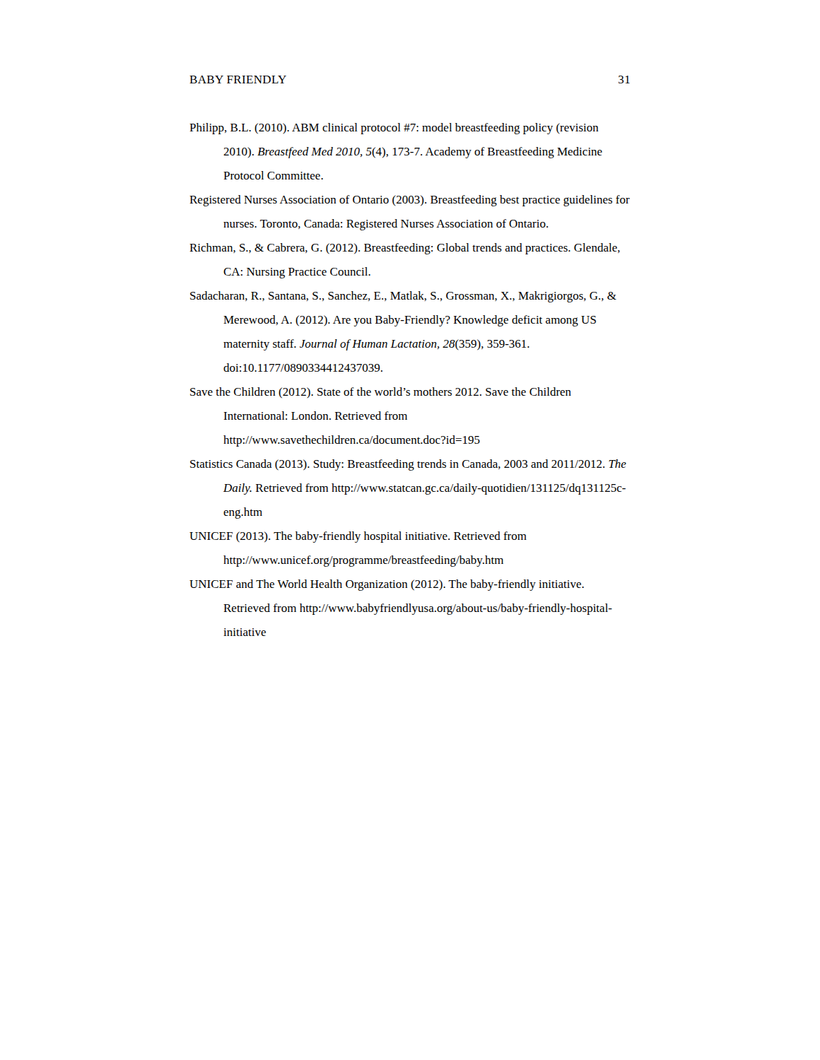Baby Friendly 31
Philipp, B.L. (2010). ABM clinical protocol #7: model breastfeeding policy (revision 2010). Breastfeed Med 2010, 5(4), 173-7. Academy of Breastfeeding Medicine Protocol Committee.
Registered Nurses Association of Ontario (2003). Breastfeeding best practice guidelines for nurses. Toronto, Canada: Registered Nurses Association of Ontario.
Richman, S., & Cabrera, G. (2012). Breastfeeding: Global trends and practices. Glendale, CA: Nursing Practice Council.
Sadacharan, R., Santana, S., Sanchez, E., Matlak, S., Grossman, X., Makrigiorgos, G., & Merewood, A. (2012). Are you Baby-Friendly? Knowledge deficit among US maternity staff. Journal of Human Lactation, 28(359), 359-361. doi:10.1177/0890334412437039.
Save the Children (2012). State of the world’s mothers 2012. Save the Children International: London. Retrieved from http://www.savethechildren.ca/document.doc?id=195
Statistics Canada (2013). Study: Breastfeeding trends in Canada, 2003 and 2011/2012. The Daily. Retrieved from http://www.statcan.gc.ca/daily-quotidien/131125/dq131125c-eng.htm
UNICEF (2013). The baby-friendly hospital initiative. Retrieved from http://www.unicef.org/programme/breastfeeding/baby.htm
UNICEF and The World Health Organization (2012). The baby-friendly initiative. Retrieved from http://www.babyfriendlyusa.org/about-us/baby-friendly-hospital-initiative